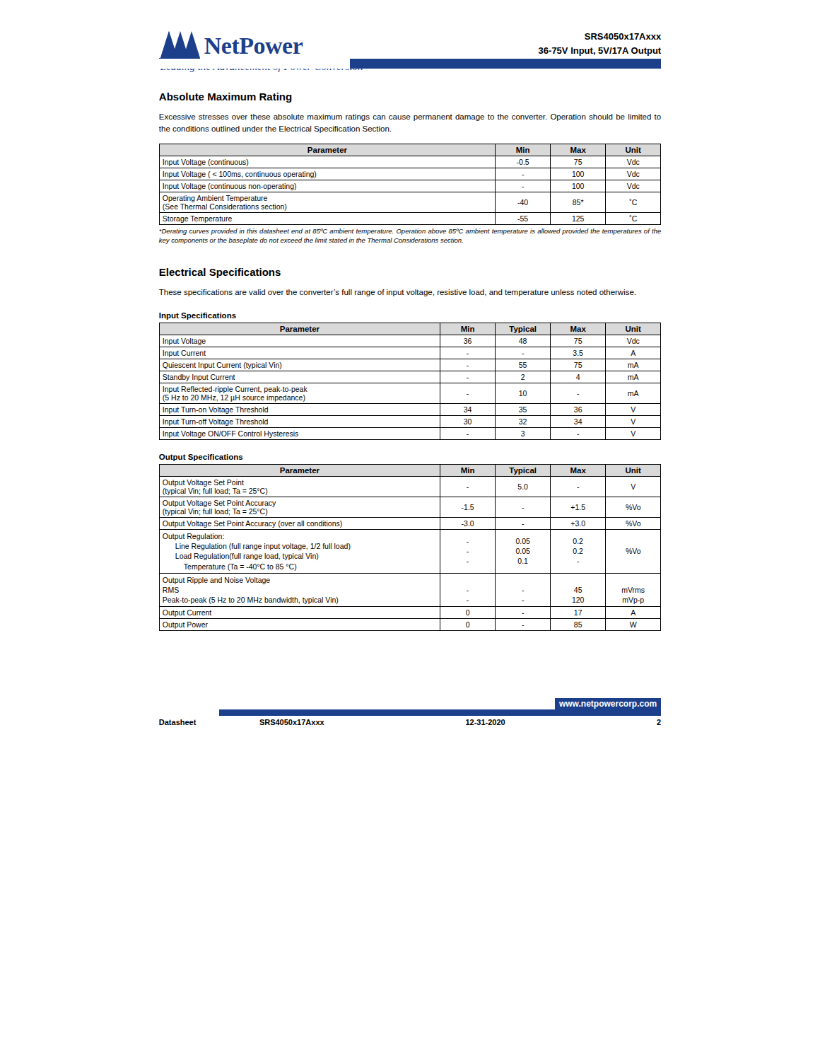Net Power
Leading the Advancement of Power Conversion
SRS4050x17Axxx
36-75V Input, 5V/17A Output
Absolute Maximum Rating
Excessive stresses over these absolute maximum ratings can cause permanent damage to the converter. Operation should be limited to the conditions outlined under the Electrical Specification Section.
| Parameter | Min | Max | Unit |
| --- | --- | --- | --- |
| Input Voltage (continuous) | -0.5 | 75 | Vdc |
| Input Voltage ( < 100ms, continuous operating) | - | 100 | Vdc |
| Input Voltage (continuous non-operating) | - | 100 | Vdc |
| Operating Ambient Temperature (See Thermal Considerations section) | -40 | 85* | ˚C |
| Storage Temperature | -55 | 125 | ˚C |
*Derating curves provided in this datasheet end at 85ºC ambient temperature. Operation above 85ºC ambient temperature is allowed provided the temperatures of the key components or the baseplate do not exceed the limit stated in the Thermal Considerations section.
Electrical Specifications
These specifications are valid over the converter’s full range of input voltage, resistive load, and temperature unless noted otherwise.
Input Specifications
| Parameter | Min | Typical | Max | Unit |
| --- | --- | --- | --- | --- |
| Input Voltage | 36 | 48 | 75 | Vdc |
| Input Current | - | - | 3.5 | A |
| Quiescent Input Current (typical Vin) | - | 55 | 75 | mA |
| Standby Input Current | - | 2 | 4 | mA |
| Input Reflected-ripple Current, peak-to-peak (5 Hz to 20 MHz, 12 µH source impedance) | - | 10 | - | mA |
| Input Turn-on Voltage Threshold | 34 | 35 | 36 | V |
| Input Turn-off Voltage Threshold | 30 | 32 | 34 | V |
| Input Voltage ON/OFF Control Hysteresis | - | 3 | - | V |
Output Specifications
| Parameter | Min | Typical | Max | Unit |
| --- | --- | --- | --- | --- |
| Output Voltage Set Point (typical Vin; full load; Ta = 25°C) | - | 5.0 | - | V |
| Output Voltage Set Point Accuracy (typical Vin; full load; Ta = 25°C) | -1.5 | - | +1.5 | %Vo |
| Output Voltage Set Point Accuracy (over all conditions) | -3.0 | - | +3.0 | %Vo |
| Output Regulation: Line Regulation (full range input voltage, 1/2 full load) Load Regulation(full range load, typical Vin) Temperature (Ta = -40°C to 85 °C) | - - - | 0.05 0.05 0.1 | 0.2 0.2 - | %Vo |
| Output Ripple and Noise Voltage RMS Peak-to-peak (5 Hz to 20 MHz bandwidth, typical Vin) | - - | - - | 45 120 | mVrms mVp-p |
| Output Current | 0 | - | 17 | A |
| Output Power | 0 | - | 85 | W |
www.netpowercorp.com
Datasheet
SRS4050x17Axxx
12-31-2020
2